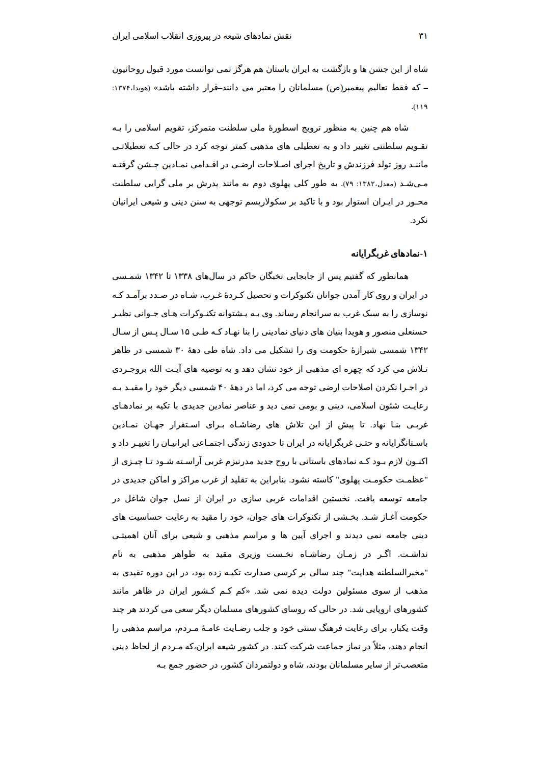۳۱ نقش نمادهای شیعه در پیروزی انقلاب اسلامی ایران
شاه از این جشن ها و بازگشت به ایران باستان هم هرگز نمی توانست مورد قبول روحانیون – که فقط تعالیم پیغمبر(ص) مسلمانان را معتبر می دانند–قرار داشته باشد» (هویدا،۱۳۷۴: ۱۱۹).
شاه هم چنین به منظور ترویج اسطورهٔ ملی سلطنت متمرکز، تقویم اسلامی را بـه تقـویم سلطنتی تغییر داد و به تعطیلی های مذهبی کمتر توجه کرد در حالی کـه تعطیلاتـی ماننـد روز تولد فرزندش و تاریخ اجرای اصـلاحات ارضـی در اقـدامی نمـادین جـشن گرفتـه مـی‌شـد (معدل،۱۳۸۲: ۷۹). به طور کلی پهلوی دوم به مانند پدرش بر ملی گرایی سلطنت محـور در ایـران استوار بود و با تاکید بر سکولاریسم توجهی به سنن دینی و شیعی ایرانیان نکرد.
۱-نمادهای غربگرایانه
همانطور که گفتیم پس از جابجایی نخبگان حاکم در سال‌های ۱۳۳۸ تا ۱۳۴۲ شمـسی در ایران و روی کار آمدن جوانان تکنوکرات و تحصیل کـردهٔ غـرب، شـاه در صـدد برآمـد کـه نوسازی را به سبک غرب به سرانجام رساند. وی بـه پـشتوانه تکنـوکرات هـای جـوانی نظیـر حسنعلی منصور و هویدا بنیان های دنیای نمادینی را بنا نهـاد کـه طـی ۱۵ سـال پـس از سـال ۱۳۴۲ شمسی شیرازهٔ حکومت وی را تشکیل می داد. شاه طی دههٔ ۳۰ شمسی در ظاهر تـلاش می کرد که چهره ای مذهبی از خود نشان دهد و به توصیه های آیـت الله بروجـردی در اجـرا نکردن اصلاحات ارضی توجه می کرد، اما در دههٔ ۴۰ شمسی دیگر خود را مقیـد بـه رعایـت شئون اسلامی، دینی و بومی نمی دید و عناصر نمادین جدیدی با تکیه بر نمادهـای غربـی بنـا نهاد. تا پیش از این تلاش های رضاشـاه بـرای اسـتقرار جهـان نمـادین باسـتانگرایانه و حتـی غربگرایانه در ایران تا حدودی زندگی اجتمـاعی ایرانیـان را تغییـر داد و اکنـون لازم بـود کـه نمادهای باستانی با روح جدید مدرنیزم غربی آراسـته شـود تـا چیـزی از "عظمـت حکومـت پهلوی" کاسته نشود. بنابراین به تقلید از غرب مراکز و اماکن جدیدی در جامعه توسعه یافت. نخستین اقدامات غربی سازی در ایران از نسل جوان شاغل در حکومت آغـاز شـد. بخـشی از تکنوکرات های جوان، خود را مقید به رعایت حساسیت های دینی جامعه نمی دیدند و اجرای آیین ها و مراسم مذهبی و شیعی برای آنان اهمیتـی نداشـت. اگـر در زمـان رضاشـاه نخـست وزیری مقید به ظواهر مذهبی به نام "مخبرالسلطنه هدایت" چند سالی بر کرسی صدارت تکیـه زده بود، در این دوره تقیدی به مذهب از سوی مسئولین دولت دیده نمی شد. «کم کـم کـشور ایران در ظاهر مانند کشورهای اروپایی شد. در حالی که روسای کشورهای مسلمان دیگر سعی می کردند هر چند وقت یکبار، برای رعایت فرهنگ سنتی خود و جلب رضـایت عامـهٔ مـردم، مراسم مذهبی را انجام دهند، مثلاً در نماز جماعت شرکت کنند. در کشور شیعه ایران،که مـردم از لحاظ دینی متعصب‌تر از سایر مسلمانان بودند، شاه و دولتمردان کشور، در حضور جمع بـه